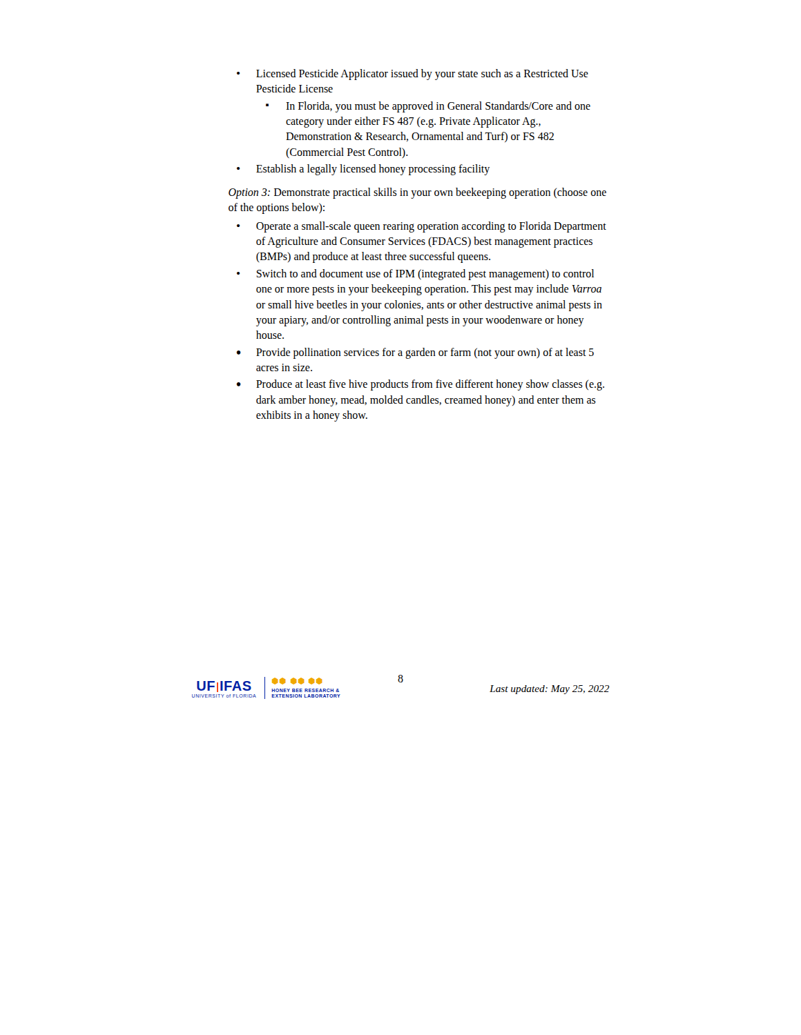Licensed Pesticide Applicator issued by your state such as a Restricted Use Pesticide License
In Florida, you must be approved in General Standards/Core and one category under either FS 487 (e.g. Private Applicator Ag., Demonstration & Research, Ornamental and Turf) or FS 482 (Commercial Pest Control).
Establish a legally licensed honey processing facility
Option 3: Demonstrate practical skills in your own beekeeping operation (choose one of the options below):
Operate a small-scale queen rearing operation according to Florida Department of Agriculture and Consumer Services (FDACS) best management practices (BMPs) and produce at least three successful queens.
Switch to and document use of IPM (integrated pest management) to control one or more pests in your beekeeping operation. This pest may include Varroa or small hive beetles in your colonies, ants or other destructive animal pests in your apiary, and/or controlling animal pests in your woodenware or honey house.
Provide pollination services for a garden or farm (not your own) of at least 5 acres in size.
Produce at least five hive products from five different honey show classes (e.g. dark amber honey, mead, molded candles, creamed honey) and enter them as exhibits in a honey show.
UF IFAS
UNIVERSITY of FLORIDA
⬢⬢ ⬢⬢ ⬢⬢
HONEY BEE RESEARCH &
EXTENSION LABORATORY
8
Last updated: May 25, 2022